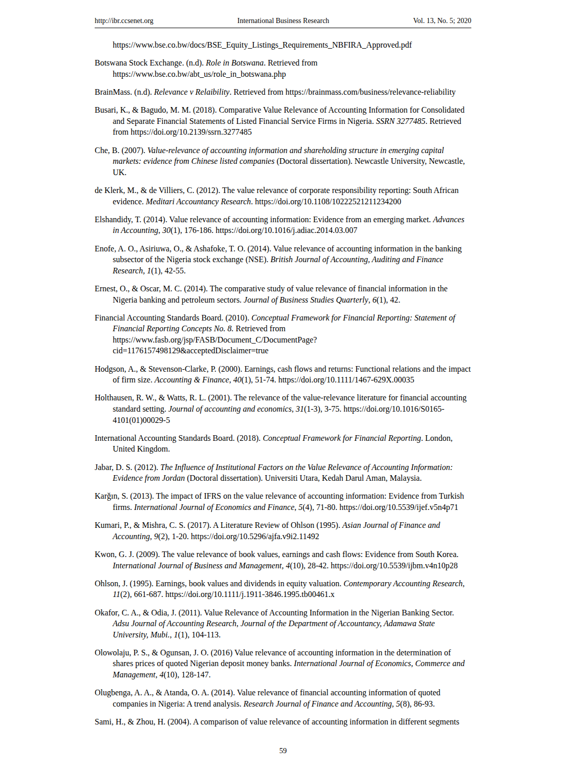http://ibr.ccsenet.org International Business Research Vol. 13, No. 5; 2020
https://www.bse.co.bw/docs/BSE_Equity_Listings_Requirements_NBFIRA_Approved.pdf
Botswana Stock Exchange. (n.d). Role in Botswana. Retrieved from https://www.bse.co.bw/abt_us/role_in_botswana.php
BrainMass. (n.d). Relevance v Relaibility. Retrieved from https://brainmass.com/business/relevance-reliability
Busari, K., & Bagudo, M. M. (2018). Comparative Value Relevance of Accounting Information for Consolidated and Separate Financial Statements of Listed Financial Service Firms in Nigeria. SSRN 3277485. Retrieved from https://doi.org/10.2139/ssrn.3277485
Che, B. (2007). Value-relevance of accounting information and shareholding structure in emerging capital markets: evidence from Chinese listed companies (Doctoral dissertation). Newcastle University, Newcastle, UK.
de Klerk, M., & de Villiers, C. (2012). The value relevance of corporate responsibility reporting: South African evidence. Meditari Accountancy Research. https://doi.org/10.1108/10222521211234200
Elshandidy, T. (2014). Value relevance of accounting information: Evidence from an emerging market. Advances in Accounting, 30(1), 176-186. https://doi.org/10.1016/j.adiac.2014.03.007
Enofe, A. O., Asiriuwa, O., & Ashafoke, T. O. (2014). Value relevance of accounting information in the banking subsector of the Nigeria stock exchange (NSE). British Journal of Accounting, Auditing and Finance Research, 1(1), 42-55.
Ernest, O., & Oscar, M. C. (2014). The comparative study of value relevance of financial information in the Nigeria banking and petroleum sectors. Journal of Business Studies Quarterly, 6(1), 42.
Financial Accounting Standards Board. (2010). Conceptual Framework for Financial Reporting: Statement of Financial Reporting Concepts No. 8. Retrieved from https://www.fasb.org/jsp/FASB/Document_C/DocumentPage?cid=1176157498129&acceptedDisclaimer=true
Hodgson, A., & Stevenson-Clarke, P. (2000). Earnings, cash flows and returns: Functional relations and the impact of firm size. Accounting & Finance, 40(1), 51-74. https://doi.org/10.1111/1467-629X.00035
Holthausen, R. W., & Watts, R. L. (2001). The relevance of the value-relevance literature for financial accounting standard setting. Journal of accounting and economics, 31(1-3), 3-75. https://doi.org/10.1016/S0165-4101(01)00029-5
International Accounting Standards Board. (2018). Conceptual Framework for Financial Reporting. London, United Kingdom.
Jabar, D. S. (2012). The Influence of Institutional Factors on the Value Relevance of Accounting Information: Evidence from Jordan (Doctoral dissertation). Universiti Utara, Kedah Darul Aman, Malaysia.
Karğın, S. (2013). The impact of IFRS on the value relevance of accounting information: Evidence from Turkish firms. International Journal of Economics and Finance, 5(4), 71-80. https://doi.org/10.5539/ijef.v5n4p71
Kumari, P., & Mishra, C. S. (2017). A Literature Review of Ohlson (1995). Asian Journal of Finance and Accounting, 9(2), 1-20. https://doi.org/10.5296/ajfa.v9i2.11492
Kwon, G. J. (2009). The value relevance of book values, earnings and cash flows: Evidence from South Korea. International Journal of Business and Management, 4(10), 28-42. https://doi.org/10.5539/ijbm.v4n10p28
Ohlson, J. (1995). Earnings, book values and dividends in equity valuation. Contemporary Accounting Research, 11(2), 661-687. https://doi.org/10.1111/j.1911-3846.1995.tb00461.x
Okafor, C. A., & Odia, J. (2011). Value Relevance of Accounting Information in the Nigerian Banking Sector. Adsu Journal of Accounting Research, Journal of the Department of Accountancy, Adamawa State University, Mubi., 1(1), 104-113.
Olowolaju, P. S., & Ogunsan, J. O. (2016) Value relevance of accounting information in the determination of shares prices of quoted Nigerian deposit money banks. International Journal of Economics, Commerce and Management, 4(10), 128-147.
Olugbenga, A. A., & Atanda, O. A. (2014). Value relevance of financial accounting information of quoted companies in Nigeria: A trend analysis. Research Journal of Finance and Accounting, 5(8), 86-93.
Sami, H., & Zhou, H. (2004). A comparison of value relevance of accounting information in different segments
59